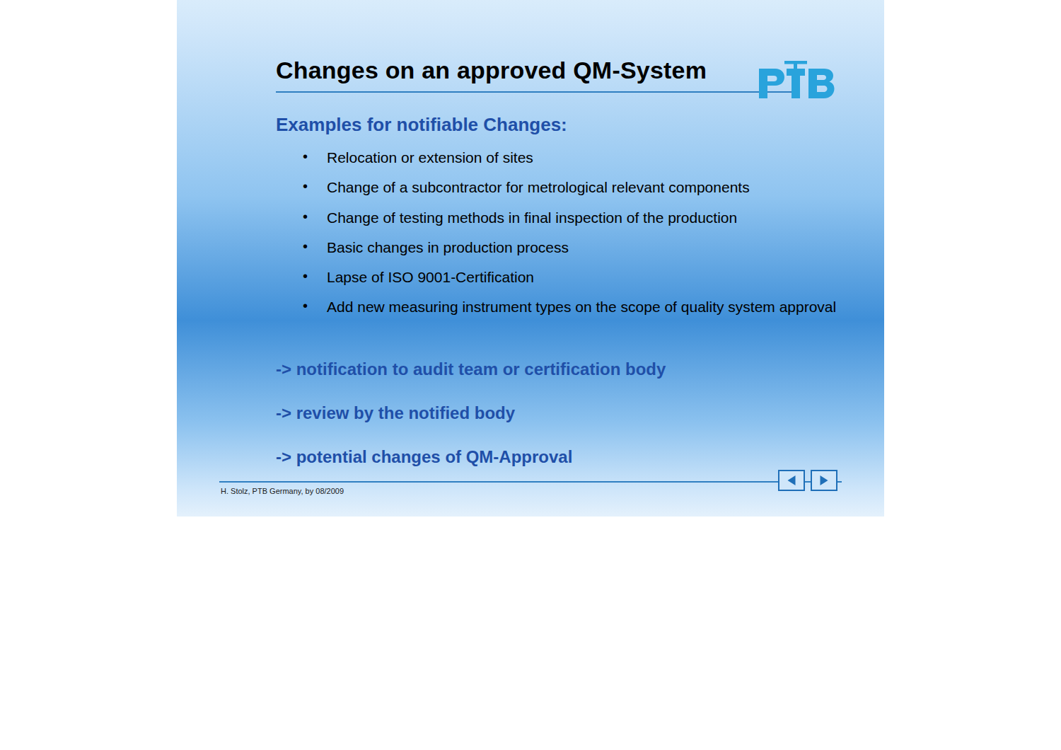Changes on an approved QM-System
Examples for notifiable Changes:
Relocation or extension of sites
Change of a subcontractor for metrological relevant components
Change of testing methods in final inspection of the production
Basic changes in production process
Lapse of ISO 9001-Certification
Add new measuring instrument types on the scope of quality system approval
-> notification to audit team or certification body
-> review by the notified body
-> potential changes of QM-Approval
H. Stolz, PTB Germany, by 08/2009